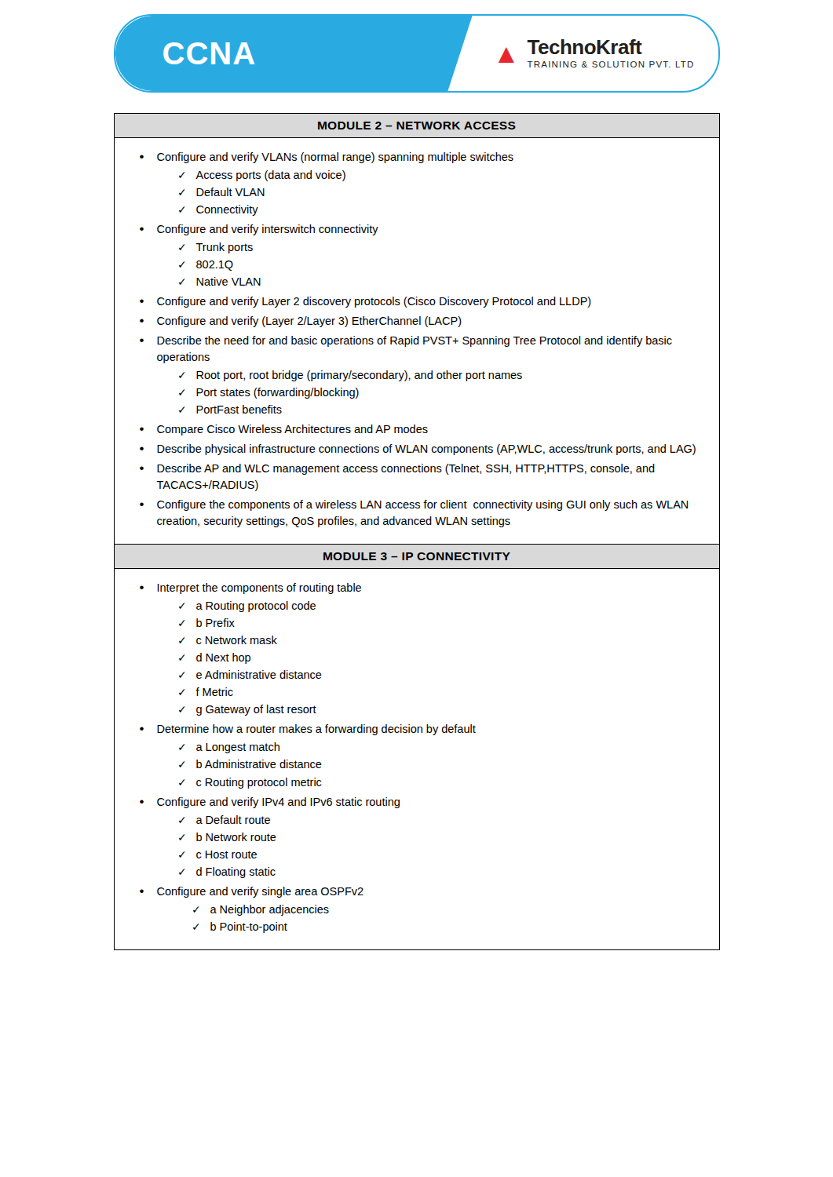CCNA
▲
TechnoKraft
TRAINING & SOLUTION PVT. LTD
| MODULE 2 – NETWORK ACCESS |
| Configure and verify VLANs (normal range) spanning multiple switches Access ports (data and voice) Default VLAN Connectivity Configure and verify interswitch connectivity Trunk ports 802.1Q Native VLAN Configure and verify Layer 2 discovery protocols (Cisco Discovery Protocol and LLDP) Configure and verify (Layer 2/Layer 3) EtherChannel (LACP) Describe the need for and basic operations of Rapid PVST+ Spanning Tree Protocol and identify basic operations Root port, root bridge (primary/secondary), and other port names Port states (forwarding/blocking) PortFast benefits Compare Cisco Wireless Architectures and AP modes Describe physical infrastructure connections of WLAN components (AP,WLC, access/trunk ports, and LAG) Describe AP and WLC management access connections (Telnet, SSH, HTTP,HTTPS, console, and TACACS+/RADIUS) Configure the components of a wireless LAN access for client connectivity using GUI only such as WLAN creation, security settings, QoS profiles, and advanced WLAN settings |
| MODULE 3 – IP CONNECTIVITY |
| Interpret the components of routing table a Routing protocol code b Prefix c Network mask d Next hop e Administrative distance f Metric g Gateway of last resort Determine how a router makes a forwarding decision by default a Longest match b Administrative distance c Routing protocol metric Configure and verify IPv4 and IPv6 static routing a Default route b Network route c Host route d Floating static Configure and verify single area OSPFv2 a Neighbor adjacencies b Point-to-point |